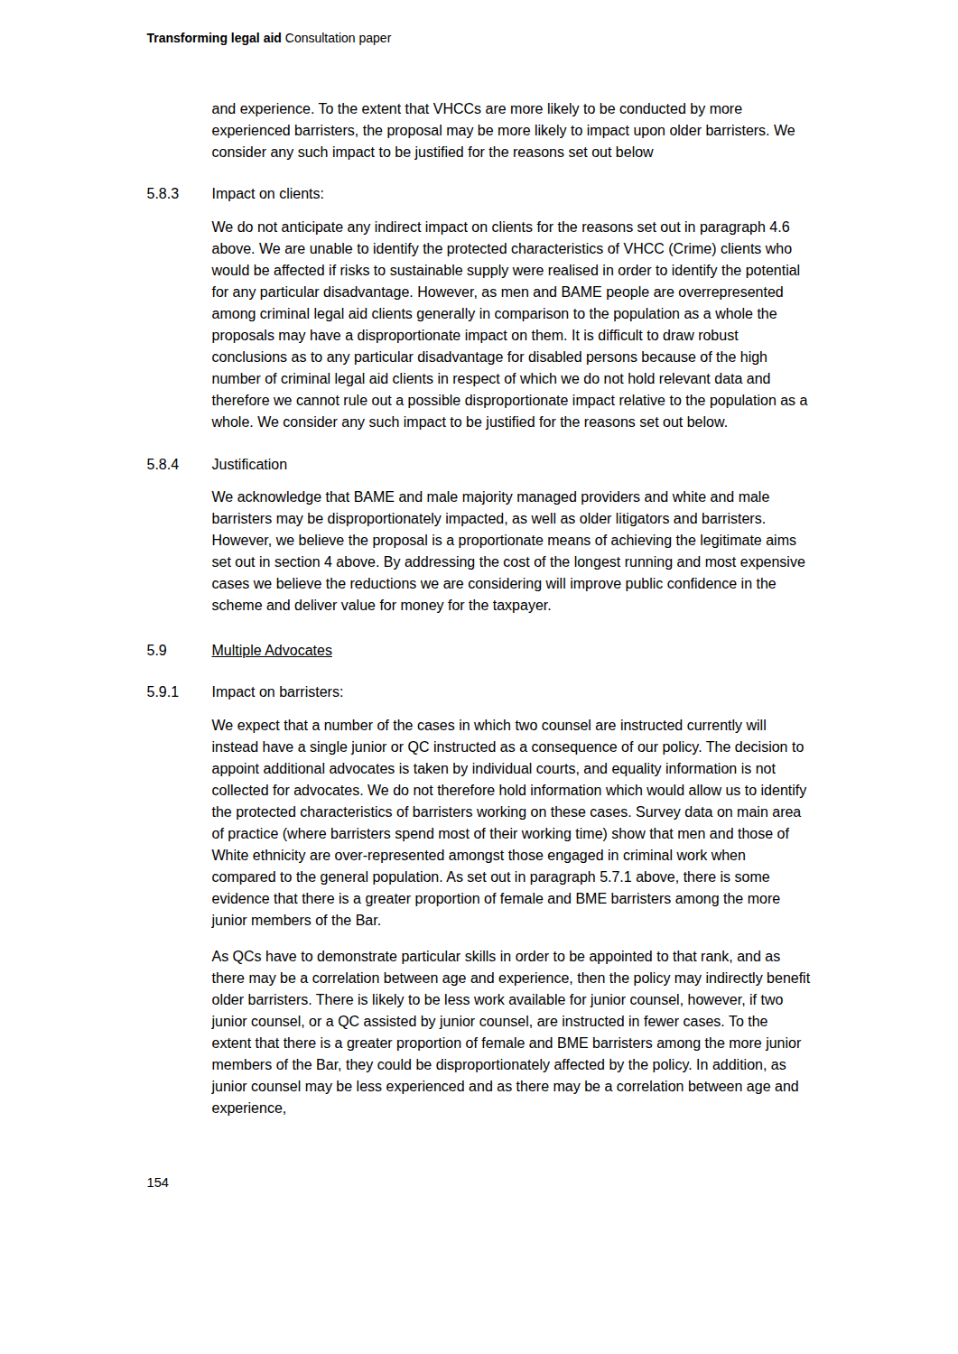Transforming legal aid Consultation paper
and experience. To the extent that VHCCs are more likely to be conducted by more experienced barristers, the proposal may be more likely to impact upon older barristers. We consider any such impact to be justified for the reasons set out below
5.8.3 Impact on clients:
We do not anticipate any indirect impact on clients for the reasons set out in paragraph 4.6 above. We are unable to identify the protected characteristics of VHCC (Crime) clients who would be affected if risks to sustainable supply were realised in order to identify the potential for any particular disadvantage. However, as men and BAME people are overrepresented among criminal legal aid clients generally in comparison to the population as a whole the proposals may have a disproportionate impact on them. It is difficult to draw robust conclusions as to any particular disadvantage for disabled persons because of the high number of criminal legal aid clients in respect of which we do not hold relevant data and therefore we cannot rule out a possible disproportionate impact relative to the population as a whole. We consider any such impact to be justified for the reasons set out below.
5.8.4 Justification
We acknowledge that BAME and male majority managed providers and white and male barristers may be disproportionately impacted, as well as older litigators and barristers. However, we believe the proposal is a proportionate means of achieving the legitimate aims set out in section 4 above. By addressing the cost of the longest running and most expensive cases we believe the reductions we are considering will improve public confidence in the scheme and deliver value for money for the taxpayer.
5.9 Multiple Advocates
5.9.1 Impact on barristers:
We expect that a number of the cases in which two counsel are instructed currently will instead have a single junior or QC instructed as a consequence of our policy. The decision to appoint additional advocates is taken by individual courts, and equality information is not collected for advocates. We do not therefore hold information which would allow us to identify the protected characteristics of barristers working on these cases. Survey data on main area of practice (where barristers spend most of their working time) show that men and those of White ethnicity are over-represented amongst those engaged in criminal work when compared to the general population. As set out in paragraph 5.7.1 above, there is some evidence that there is a greater proportion of female and BME barristers among the more junior members of the Bar.
As QCs have to demonstrate particular skills in order to be appointed to that rank, and as there may be a correlation between age and experience, then the policy may indirectly benefit older barristers. There is likely to be less work available for junior counsel, however, if two junior counsel, or a QC assisted by junior counsel, are instructed in fewer cases. To the extent that there is a greater proportion of female and BME barristers among the more junior members of the Bar, they could be disproportionately affected by the policy. In addition, as junior counsel may be less experienced and as there may be a correlation between age and experience,
154